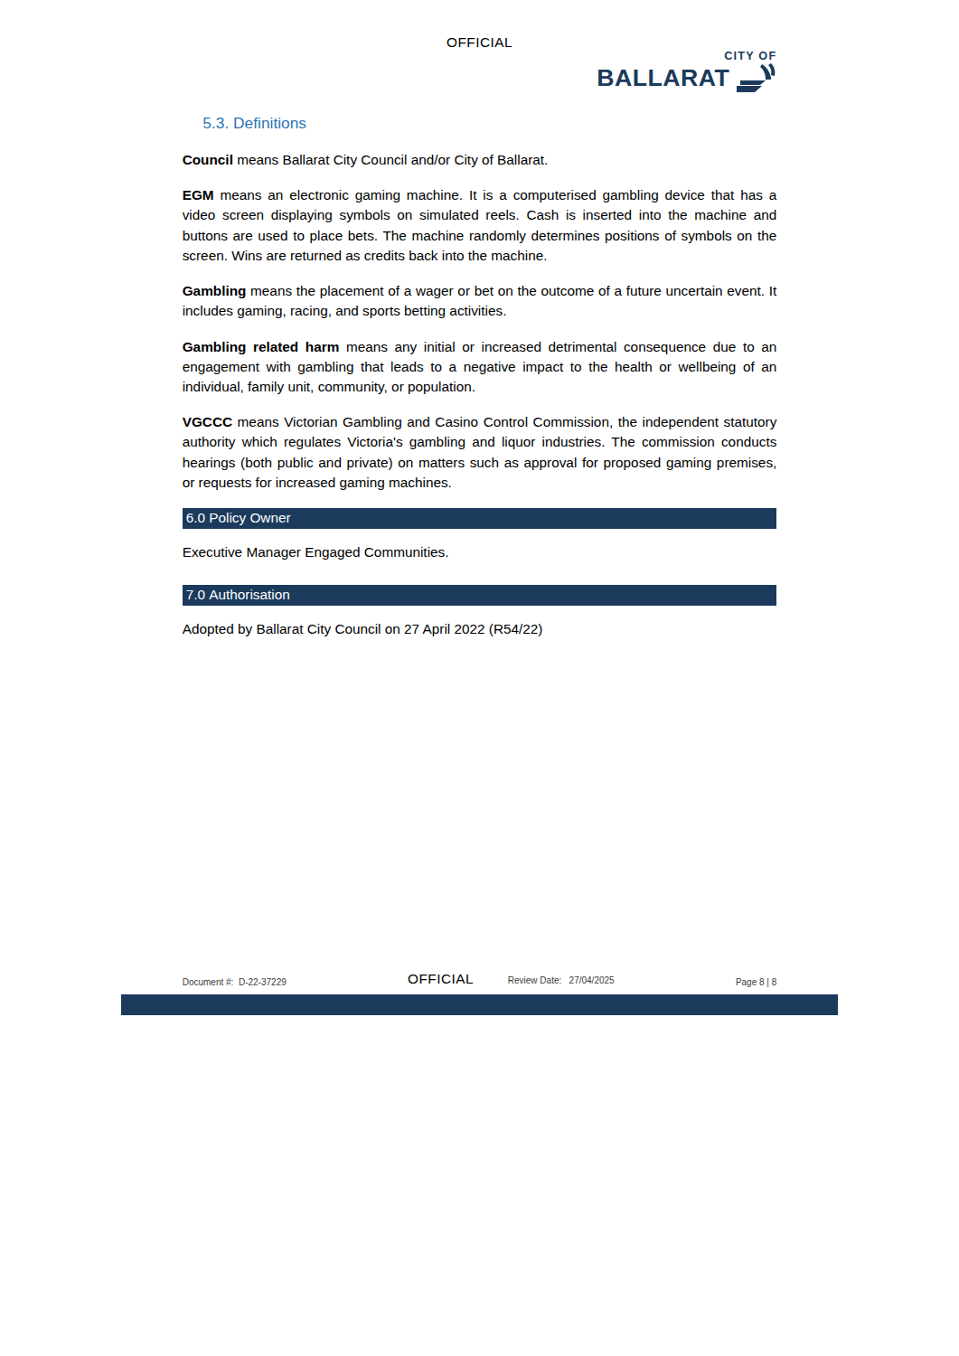OFFICIAL
CITY OF
BALLARAT
5.3. Definitions
Council means Ballarat City Council and/or City of Ballarat.
EGM means an electronic gaming machine. It is a computerised gambling device that has a video screen displaying symbols on simulated reels. Cash is inserted into the machine and buttons are used to place bets. The machine randomly determines positions of symbols on the screen. Wins are returned as credits back into the machine.
Gambling means the placement of a wager or bet on the outcome of a future uncertain event. It includes gaming, racing, and sports betting activities.
Gambling related harm means any initial or increased detrimental consequence due to an engagement with gambling that leads to a negative impact to the health or wellbeing of an individual, family unit, community, or population.
VGCCC means Victorian Gambling and Casino Control Commission, the independent statutory authority which regulates Victoria's gambling and liquor industries. The commission conducts hearings (both public and private) on matters such as approval for proposed gaming premises, or requests for increased gaming machines.
6.0 Policy Owner
Executive Manager Engaged Communities.
7.0 Authorisation
Adopted by Ballarat City Council on 27 April 2022 (R54/22)
Document #: D-22-37229 OFFICIAL Review Date: 27/04/2025 Page 8 | 8